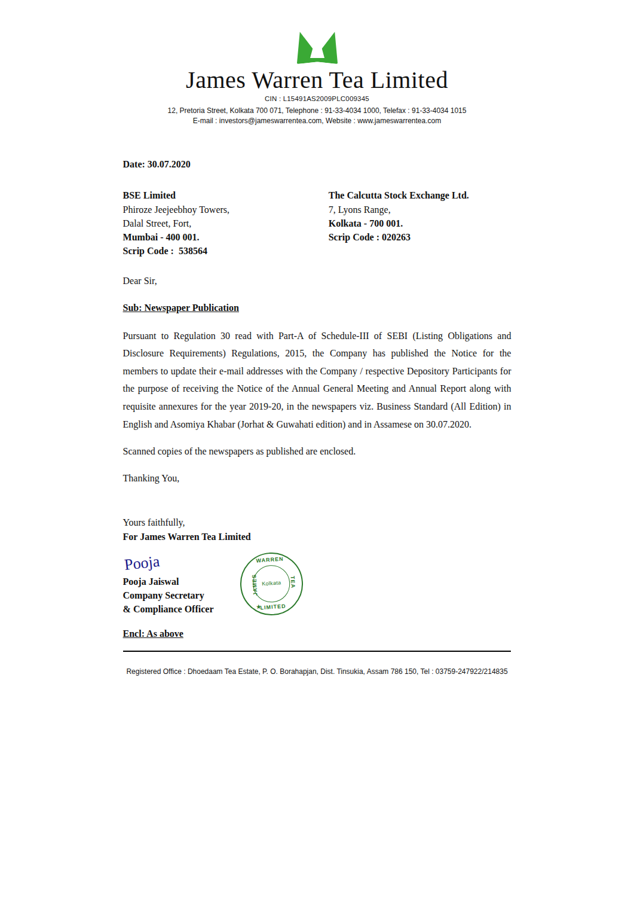James Warren Tea Limited
CIN : L15491AS2009PLC009345
12, Pretoria Street, Kolkata 700 071, Telephone : 91-33-4034 1000, Telefax : 91-33-4034 1015 E-mail : investors@jameswarrentea.com, Website : www.jameswarrentea.com
Date: 30.07.2020
BSE Limited
Phiroze Jeejeebhoy Towers,
Dalal Street, Fort,
Mumbai - 400 001.
Scrip Code : 538564
The Calcutta Stock Exchange Ltd.
7, Lyons Range,
Kolkata - 700 001.
Scrip Code : 020263
Dear Sir,
Sub: Newspaper Publication
Pursuant to Regulation 30 read with Part-A of Schedule-III of SEBI (Listing Obligations and Disclosure Requirements) Regulations, 2015, the Company has published the Notice for the members to update their e-mail addresses with the Company / respective Depository Participants for the purpose of receiving the Notice of the Annual General Meeting and Annual Report along with requisite annexures for the year 2019-20, in the newspapers viz. Business Standard (All Edition) in English and Asomiya Khabar (Jorhat & Guwahati edition) and in Assamese on 30.07.2020.
Scanned copies of the newspapers as published are enclosed.
Thanking You,
Yours faithfully,
For James Warren Tea Limited
Pooja
WARREN JAMES TEA LIMITED ★ Kolkata
Pooja Jaiswal
Company Secretary
& Compliance Officer
Encl: As above
Registered Office : Dhoedaam Tea Estate, P. O. Borahapjan, Dist. Tinsukia, Assam 786 150, Tel : 03759-247922/214835